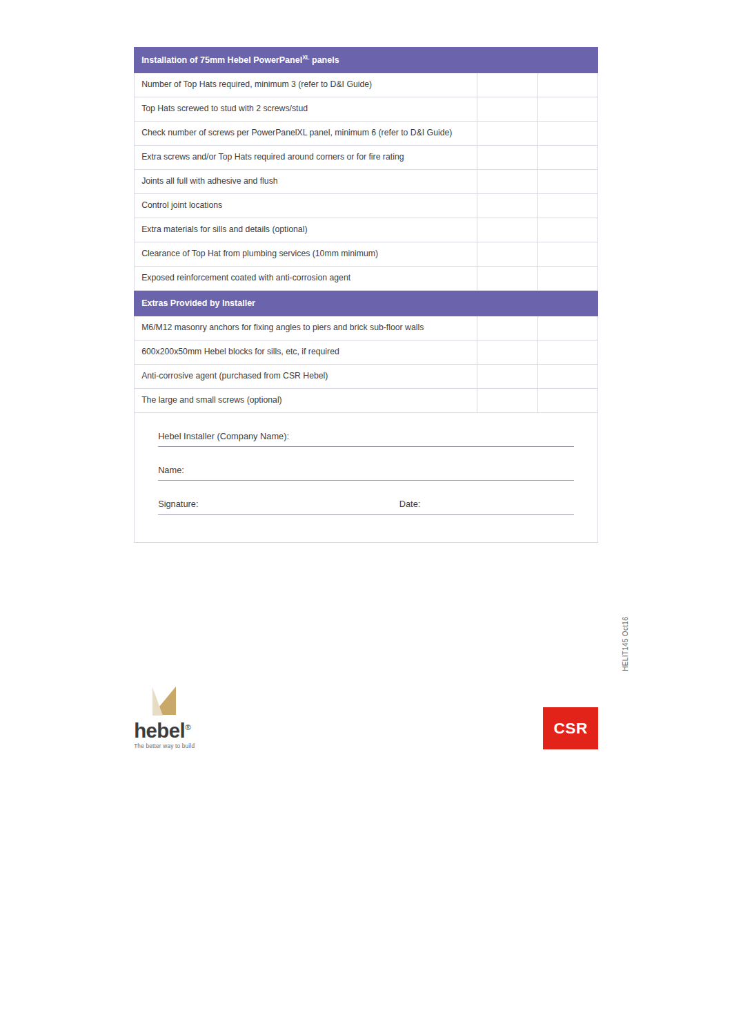| Installation of 75mm Hebel PowerPanel XL panels |
| Number of Top Hats required, minimum 3 (refer to D&I Guide) | | |
| Top Hats screwed to stud with 2 screws/stud | | |
| Check number of screws per PowerPanelXL panel, minimum 6 (refer to D&I Guide) | | |
| Extra screws and/or Top Hats required around corners or for fire rating | | |
| Joints all full with adhesive and flush | | |
| Control joint locations | | |
| Extra materials for sills and details (optional) | | |
| Clearance of Top Hat from plumbing services (10mm minimum) | | |
| Exposed reinforcement coated with anti-corrosion agent | | |
| Extras Provided by Installer |
| M6/M12 masonry anchors for fixing angles to piers and brick sub-floor walls | | |
| 600x200x50mm Hebel blocks for sills, etc, if required | | |
| Anti-corrosive agent (purchased from CSR Hebel) | | |
| The large and small screws (optional) | | |
Hebel Installer (Company Name):
Name:
Signature:
Date:
HELIT145 Oct16
hebel®
The better way to build
CSR